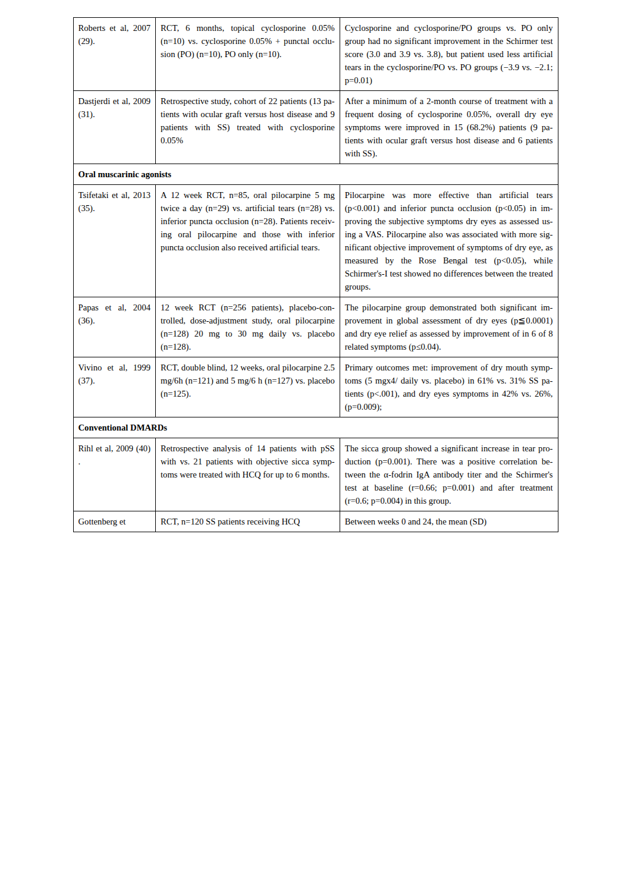| Roberts et al, 2007 (29). | RCT, 6 months, topical cyclosporine 0.05% (n=10) vs. cyclosporine 0.05% + punctal occlusion (PO) (n=10), PO only (n=10). | Cyclosporine and cyclosporine/PO groups vs. PO only group had no significant improvement in the Schirmer test score (3.0 and 3.9 vs. 3.8), but patient used less artificial tears in the cyclosporine/PO vs. PO groups (−3.9 vs. −2.1; p=0.01) |
| Dastjerdi et al, 2009 (31). | Retrospective study, cohort of 22 patients (13 patients with ocular graft versus host disease and 9 patients with SS) treated with cyclosporine 0.05% | After a minimum of a 2-month course of treatment with a frequent dosing of cyclosporine 0.05%, overall dry eye symptoms were improved in 15 (68.2%) patients (9 patients with ocular graft versus host disease and 6 patients with SS). |
| Oral muscarinic agonists |
| Tsifetaki et al, 2013 (35). | A 12 week RCT, n=85, oral pilocarpine 5 mg twice a day (n=29) vs. artificial tears (n=28) vs. inferior puncta occlusion (n=28). Patients receiving oral pilocarpine and those with inferior puncta occlusion also received artificial tears. | Pilocarpine was more effective than artificial tears (p<0.001) and inferior puncta occlusion (p<0.05) in improving the subjective symptoms dry eyes as assessed using a VAS. Pilocarpine also was associated with more significant objective improvement of symptoms of dry eye, as measured by the Rose Bengal test (p<0.05), while Schirmer's-I test showed no differences between the treated groups. |
| Papas et al, 2004 (36). | 12 week RCT (n=256 patients), placebo-controlled, dose-adjustment study, oral pilocarpine (n=128) 20 mg to 30 mg daily vs. placebo (n=128). | The pilocarpine group demonstrated both significant improvement in global assessment of dry eyes (p≦0.0001) and dry eye relief as assessed by improvement of in 6 of 8 related symptoms (p≤0.04). |
| Vivino et al, 1999 (37). | RCT, double blind, 12 weeks, oral pilocarpine 2.5 mg/6h (n=121) and 5 mg/6 h (n=127) vs. placebo (n=125). | Primary outcomes met: improvement of dry mouth symptoms (5 mgx4/ daily vs. placebo) in 61% vs. 31% SS patients (p<.001), and dry eyes symptoms in 42% vs. 26%, (p=0.009); |
| Conventional DMARDs |
| Rihl et al, 2009 (40) . | Retrospective analysis of 14 patients with pSS with vs. 21 patients with objective sicca symptoms were treated with HCQ for up to 6 months. | The sicca group showed a significant increase in tear production (p=0.001). There was a positive correlation between the α-fodrin IgA antibody titer and the Schirmer's test at baseline (r=0.66; p=0.001) and after treatment (r=0.6; p=0.004) in this group. |
| Gottenberg et | RCT, n=120 SS patients receiving HCQ | Between weeks 0 and 24, the mean (SD) |